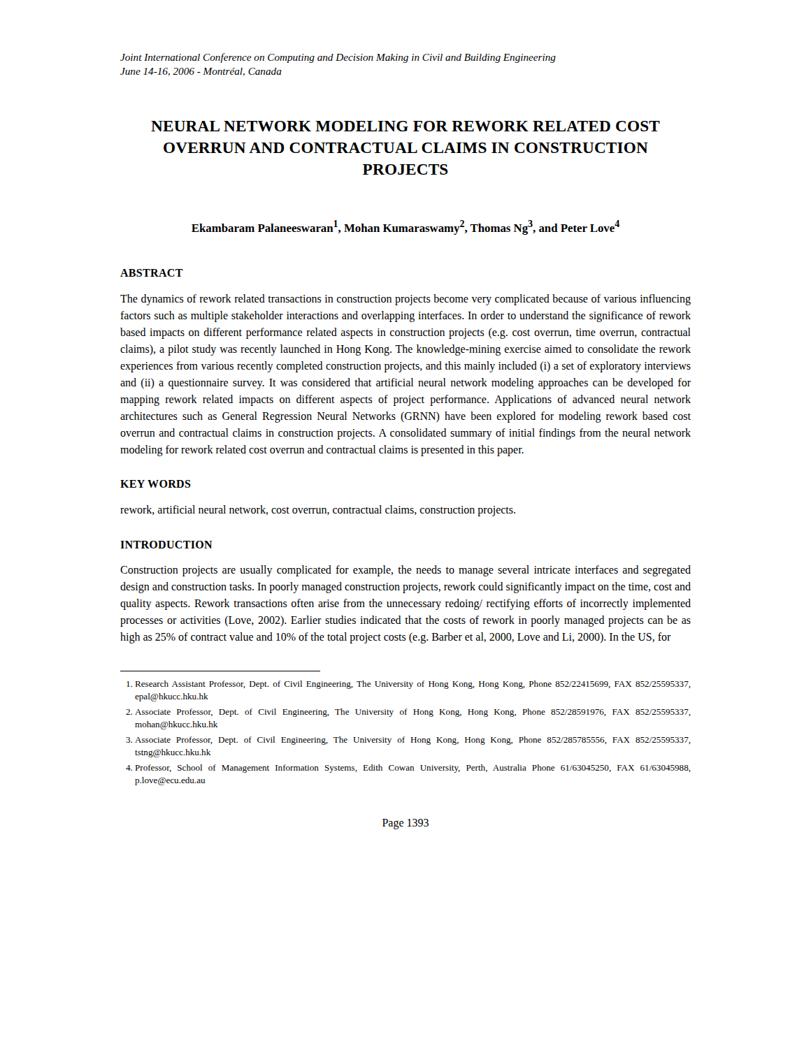Joint International Conference on Computing and Decision Making in Civil and Building Engineering
June 14-16, 2006 - Montréal, Canada
NEURAL NETWORK MODELING FOR REWORK RELATED COST OVERRUN AND CONTRACTUAL CLAIMS IN CONSTRUCTION PROJECTS
Ekambaram Palaneeswaran1, Mohan Kumaraswamy2, Thomas Ng3, and Peter Love4
Abstract
The dynamics of rework related transactions in construction projects become very complicated because of various influencing factors such as multiple stakeholder interactions and overlapping interfaces. In order to understand the significance of rework based impacts on different performance related aspects in construction projects (e.g. cost overrun, time overrun, contractual claims), a pilot study was recently launched in Hong Kong. The knowledge-mining exercise aimed to consolidate the rework experiences from various recently completed construction projects, and this mainly included (i) a set of exploratory interviews and (ii) a questionnaire survey. It was considered that artificial neural network modeling approaches can be developed for mapping rework related impacts on different aspects of project performance. Applications of advanced neural network architectures such as General Regression Neural Networks (GRNN) have been explored for modeling rework based cost overrun and contractual claims in construction projects. A consolidated summary of initial findings from the neural network modeling for rework related cost overrun and contractual claims is presented in this paper.
Key Words
rework, artificial neural network, cost overrun, contractual claims, construction projects.
Introduction
Construction projects are usually complicated for example, the needs to manage several intricate interfaces and segregated design and construction tasks. In poorly managed construction projects, rework could significantly impact on the time, cost and quality aspects. Rework transactions often arise from the unnecessary redoing/ rectifying efforts of incorrectly implemented processes or activities (Love, 2002). Earlier studies indicated that the costs of rework in poorly managed projects can be as high as 25% of contract value and 10% of the total project costs (e.g. Barber et al, 2000, Love and Li, 2000). In the US, for
Research Assistant Professor, Dept. of Civil Engineering, The University of Hong Kong, Hong Kong, Phone 852/22415699, FAX 852/25595337, epal@hkucc.hku.hk
Associate Professor, Dept. of Civil Engineering, The University of Hong Kong, Hong Kong, Phone 852/28591976, FAX 852/25595337, mohan@hkucc.hku.hk
Associate Professor, Dept. of Civil Engineering, The University of Hong Kong, Hong Kong, Phone 852/285785556, FAX 852/25595337, tstng@hkucc.hku.hk
Professor, School of Management Information Systems, Edith Cowan University, Perth, Australia Phone 61/63045250, FAX 61/63045988, p.love@ecu.edu.au
Page 1393